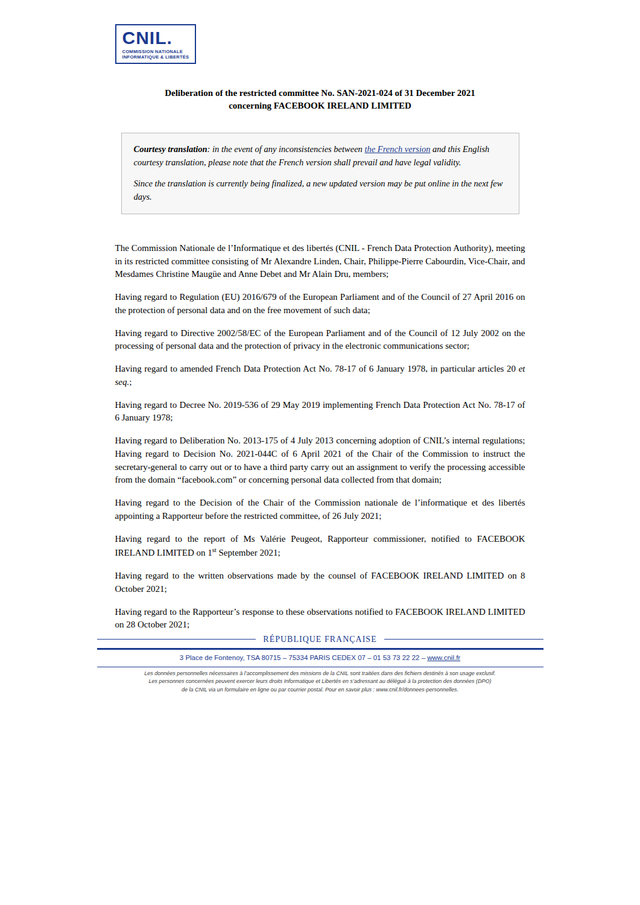CNIL.
COMMISSION NATIONALE
INFORMATIQUE & LIBERTÉS
Deliberation of the restricted committee No. SAN-2021-024 of 31 December 2021
concerning FACEBOOK IRELAND LIMITED
Courtesy translation: in the event of any inconsistencies between the French version and this English courtesy translation, please note that the French version shall prevail and have legal validity.
Since the translation is currently being finalized, a new updated version may be put online in the next few days.
The Commission Nationale de l’Informatique et des libertés (CNIL - French Data Protection Authority), meeting in its restricted committee consisting of Mr Alexandre Linden, Chair, Philippe-Pierre Cabourdin, Vice-Chair, and Mesdames Christine Maugüe and Anne Debet and Mr Alain Dru, members;
Having regard to Regulation (EU) 2016/679 of the European Parliament and of the Council of 27 April 2016 on the protection of personal data and on the free movement of such data;
Having regard to Directive 2002/58/EC of the European Parliament and of the Council of 12 July 2002 on the processing of personal data and the protection of privacy in the electronic communications sector;
Having regard to amended French Data Protection Act No. 78-17 of 6 January 1978, in particular articles 20 et seq.;
Having regard to Decree No. 2019-536 of 29 May 2019 implementing French Data Protection Act No. 78-17 of 6 January 1978;
Having regard to Deliberation No. 2013-175 of 4 July 2013 concerning adoption of CNIL’s internal regulations; Having regard to Decision No. 2021-044C of 6 April 2021 of the Chair of the Commission to instruct the secretary-general to carry out or to have a third party carry out an assignment to verify the processing accessible from the domain “facebook.com” or concerning personal data collected from that domain;
Having regard to the Decision of the Chair of the Commission nationale de l’informatique et des libertés appointing a Rapporteur before the restricted committee, of 26 July 2021;
Having regard to the report of Ms Valérie Peugeot, Rapporteur commissioner, notified to FACEBOOK IRELAND LIMITED on 1st September 2021;
Having regard to the written observations made by the counsel of FACEBOOK IRELAND LIMITED on 8 October 2021;
Having regard to the Rapporteur’s response to these observations notified to FACEBOOK IRELAND LIMITED on 28 October 2021;
RÉPUBLIQUE FRANÇAISE
3 Place de Fontenoy, TSA 80715 – 75334 PARIS CEDEX 07 – 01 53 73 22 22 – www.cnil.fr
Les données personnelles nécessaires à l’accomplissement des missions de la CNIL sont traitées dans des fichiers destinés à son usage exclusif.
Les personnes concernées peuvent exercer leurs droits Informatique et Libertés en s’adressant au délégué à la protection des données (DPO)
de la CNIL via un formulaire en ligne ou par courrier postal. Pour en savoir plus : www.cnil.fr/donnees-personnelles.